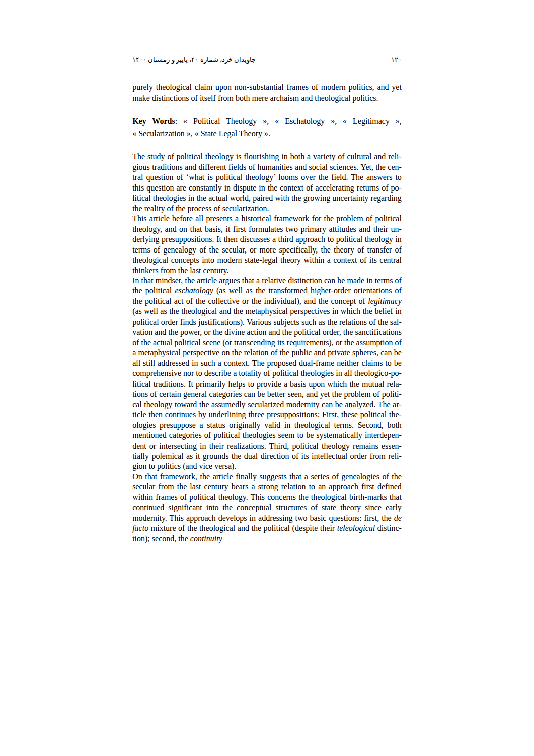جاویدان خرد، شماره ۴۰، پاییز و زمستان ۱۴۰۰ ۱۲۰
purely theological claim upon non-substantial frames of modern politics, and yet make distinctions of itself from both mere archaism and theological politics.
Key Words: « Political Theology », « Eschatology », « Legitimacy », « Secularization », « State Legal Theory ».
The study of political theology is flourishing in both a variety of cultural and religious traditions and different fields of humanities and social sciences. Yet, the central question of ‘what is political theology’ looms over the field. The answers to this question are constantly in dispute in the context of accelerating returns of political theologies in the actual world, paired with the growing uncertainty regarding the reality of the process of secularization.
This article before all presents a historical framework for the problem of political theology, and on that basis, it first formulates two primary attitudes and their underlying presuppositions. It then discusses a third approach to political theology in terms of genealogy of the secular, or more specifically, the theory of transfer of theological concepts into modern state-legal theory within a context of its central thinkers from the last century.
In that mindset, the article argues that a relative distinction can be made in terms of the political eschatology (as well as the transformed higher-order orientations of the political act of the collective or the individual), and the concept of legitimacy (as well as the theological and the metaphysical perspectives in which the belief in political order finds justifications). Various subjects such as the relations of the salvation and the power, or the divine action and the political order, the sanctifications of the actual political scene (or transcending its requirements), or the assumption of a metaphysical perspective on the relation of the public and private spheres, can be all still addressed in such a context. The proposed dual-frame neither claims to be comprehensive nor to describe a totality of political theologies in all theologico-political traditions. It primarily helps to provide a basis upon which the mutual relations of certain general categories can be better seen, and yet the problem of political theology toward the assumedly secularized modernity can be analyzed. The article then continues by underlining three presuppositions: First, these political theologies presuppose a status originally valid in theological terms. Second, both mentioned categories of political theologies seem to be systematically interdependent or intersecting in their realizations. Third, political theology remains essentially polemical as it grounds the dual direction of its intellectual order from religion to politics (and vice versa).
On that framework, the article finally suggests that a series of genealogies of the secular from the last century bears a strong relation to an approach first defined within frames of political theology. This concerns the theological birth-marks that continued significant into the conceptual structures of state theory since early modernity. This approach develops in addressing two basic questions: first, the de facto mixture of the theological and the political (despite their teleological distinction); second, the continuity